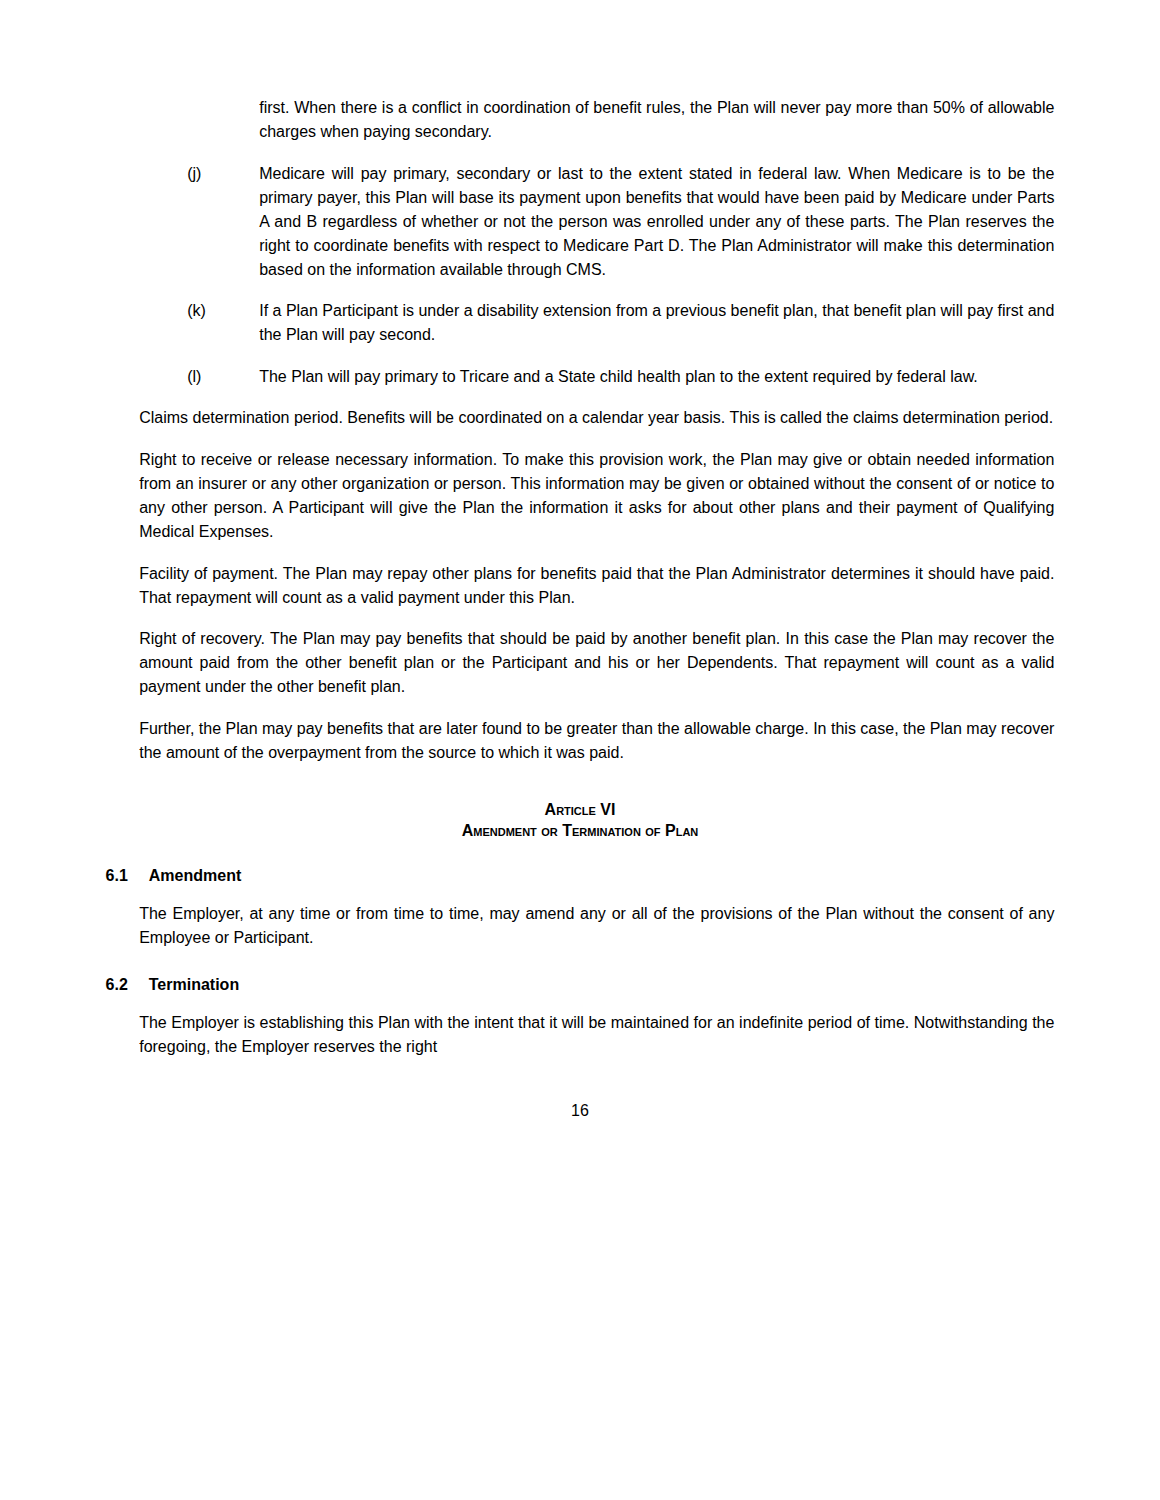first. When there is a conflict in coordination of benefit rules, the Plan will never pay more than 50% of allowable charges when paying secondary.
(j) Medicare will pay primary, secondary or last to the extent stated in federal law. When Medicare is to be the primary payer, this Plan will base its payment upon benefits that would have been paid by Medicare under Parts A and B regardless of whether or not the person was enrolled under any of these parts. The Plan reserves the right to coordinate benefits with respect to Medicare Part D. The Plan Administrator will make this determination based on the information available through CMS.
(k) If a Plan Participant is under a disability extension from a previous benefit plan, that benefit plan will pay first and the Plan will pay second.
(l) The Plan will pay primary to Tricare and a State child health plan to the extent required by federal law.
Claims determination period. Benefits will be coordinated on a calendar year basis. This is called the claims determination period.
Right to receive or release necessary information. To make this provision work, the Plan may give or obtain needed information from an insurer or any other organization or person. This information may be given or obtained without the consent of or notice to any other person. A Participant will give the Plan the information it asks for about other plans and their payment of Qualifying Medical Expenses.
Facility of payment. The Plan may repay other plans for benefits paid that the Plan Administrator determines it should have paid. That repayment will count as a valid payment under this Plan.
Right of recovery. The Plan may pay benefits that should be paid by another benefit plan. In this case the Plan may recover the amount paid from the other benefit plan or the Participant and his or her Dependents. That repayment will count as a valid payment under the other benefit plan.
Further, the Plan may pay benefits that are later found to be greater than the allowable charge. In this case, the Plan may recover the amount of the overpayment from the source to which it was paid.
Article VIAmendment or Termination of Plan
6.1 Amendment
The Employer, at any time or from time to time, may amend any or all of the provisions of the Plan without the consent of any Employee or Participant.
6.2 Termination
The Employer is establishing this Plan with the intent that it will be maintained for an indefinite period of time. Notwithstanding the foregoing, the Employer reserves the right
16